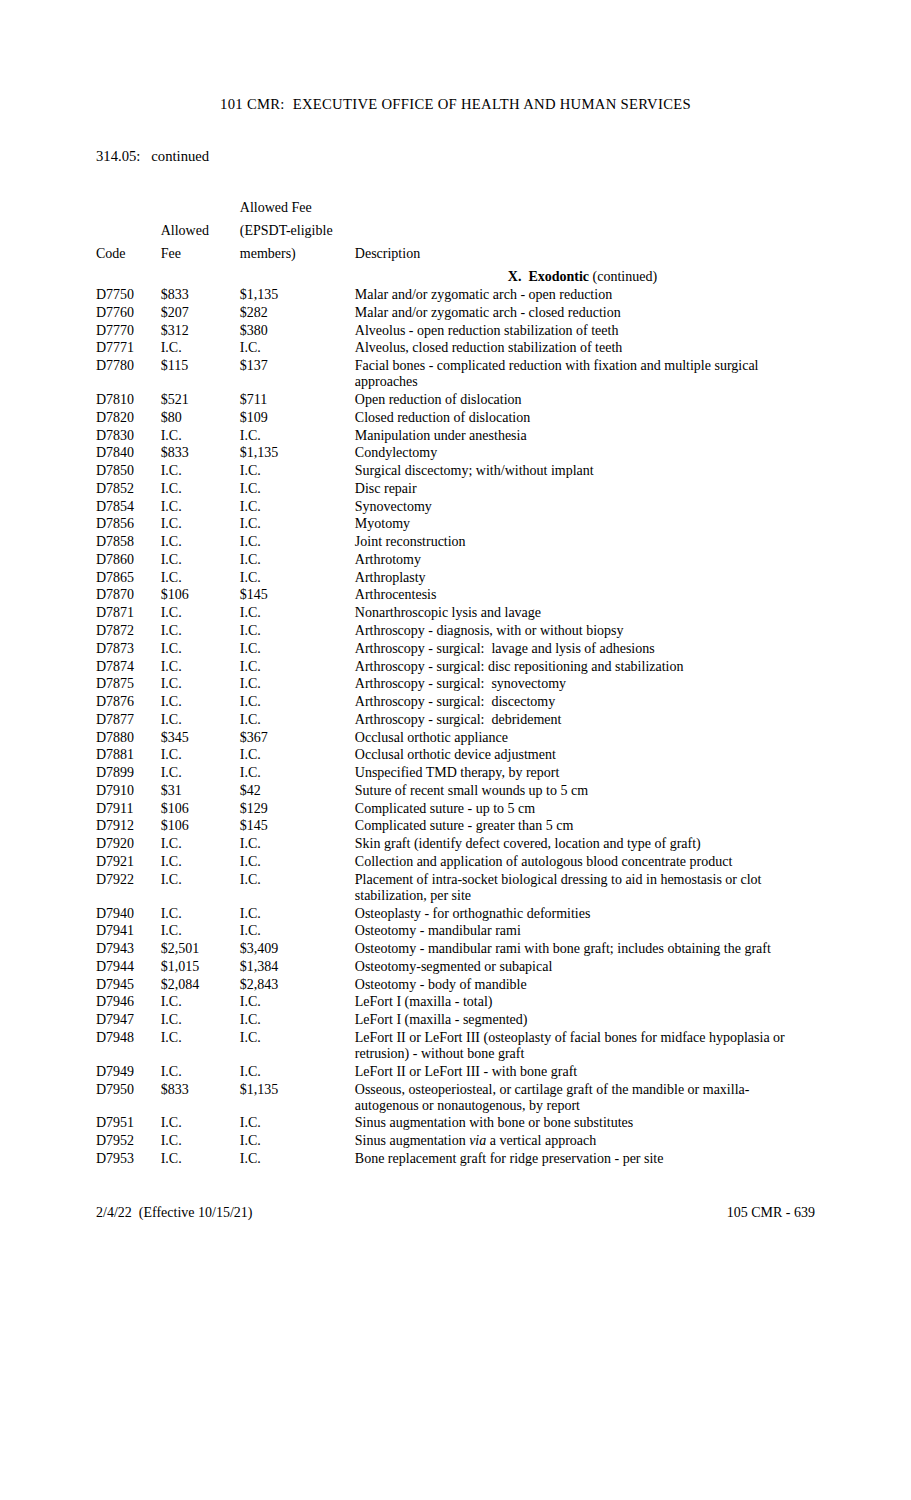101 CMR: EXECUTIVE OFFICE OF HEALTH AND HUMAN SERVICES
314.05: continued
| | | Allowed Fee | |
| --- | --- | --- | --- |
| | Allowed | (EPSDT-eligible | |
| Code | Fee | members) | Description |
| | | | X. Exodontic (continued) |
| D7750 | $833 | $1,135 | Malar and/or zygomatic arch - open reduction |
| D7760 | $207 | $282 | Malar and/or zygomatic arch - closed reduction |
| D7770 | $312 | $380 | Alveolus - open reduction stabilization of teeth |
| D7771 | I.C. | I.C. | Alveolus, closed reduction stabilization of teeth |
| D7780 | $115 | $137 | Facial bones - complicated reduction with fixation and multiple surgical approaches |
| D7810 | $521 | $711 | Open reduction of dislocation |
| D7820 | $80 | $109 | Closed reduction of dislocation |
| D7830 | I.C. | I.C. | Manipulation under anesthesia |
| D7840 | $833 | $1,135 | Condylectomy |
| D7850 | I.C. | I.C. | Surgical discectomy; with/without implant |
| D7852 | I.C. | I.C. | Disc repair |
| D7854 | I.C. | I.C. | Synovectomy |
| D7856 | I.C. | I.C. | Myotomy |
| D7858 | I.C. | I.C. | Joint reconstruction |
| D7860 | I.C. | I.C. | Arthrotomy |
| D7865 | I.C. | I.C. | Arthroplasty |
| D7870 | $106 | $145 | Arthrocentesis |
| D7871 | I.C. | I.C. | Nonarthroscopic lysis and lavage |
| D7872 | I.C. | I.C. | Arthroscopy - diagnosis, with or without biopsy |
| D7873 | I.C. | I.C. | Arthroscopy - surgical: lavage and lysis of adhesions |
| D7874 | I.C. | I.C. | Arthroscopy - surgical: disc repositioning and stabilization |
| D7875 | I.C. | I.C. | Arthroscopy - surgical: synovectomy |
| D7876 | I.C. | I.C. | Arthroscopy - surgical: discectomy |
| D7877 | I.C. | I.C. | Arthroscopy - surgical: debridement |
| D7880 | $345 | $367 | Occlusal orthotic appliance |
| D7881 | I.C. | I.C. | Occlusal orthotic device adjustment |
| D7899 | I.C. | I.C. | Unspecified TMD therapy, by report |
| D7910 | $31 | $42 | Suture of recent small wounds up to 5 cm |
| D7911 | $106 | $129 | Complicated suture - up to 5 cm |
| D7912 | $106 | $145 | Complicated suture - greater than 5 cm |
| D7920 | I.C. | I.C. | Skin graft (identify defect covered, location and type of graft) |
| D7921 | I.C. | I.C. | Collection and application of autologous blood concentrate product |
| D7922 | I.C. | I.C. | Placement of intra-socket biological dressing to aid in hemostasis or clot stabilization, per site |
| D7940 | I.C. | I.C. | Osteoplasty - for orthognathic deformities |
| D7941 | I.C. | I.C. | Osteotomy - mandibular rami |
| D7943 | $2,501 | $3,409 | Osteotomy - mandibular rami with bone graft; includes obtaining the graft |
| D7944 | $1,015 | $1,384 | Osteotomy-segmented or subapical |
| D7945 | $2,084 | $2,843 | Osteotomy - body of mandible |
| D7946 | I.C. | I.C. | LeFort I (maxilla - total) |
| D7947 | I.C. | I.C. | LeFort I (maxilla - segmented) |
| D7948 | I.C. | I.C. | LeFort II or LeFort III (osteoplasty of facial bones for midface hypoplasia or retrusion) - without bone graft |
| D7949 | I.C. | I.C. | LeFort II or LeFort III - with bone graft |
| D7950 | $833 | $1,135 | Osseous, osteoperiosteal, or cartilage graft of the mandible or maxilla-autogenous or nonautogenous, by report |
| D7951 | I.C. | I.C. | Sinus augmentation with bone or bone substitutes |
| D7952 | I.C. | I.C. | Sinus augmentation via a vertical approach |
| D7953 | I.C. | I.C. | Bone replacement graft for ridge preservation - per site |
2/4/22 (Effective 10/15/21)
105 CMR - 639